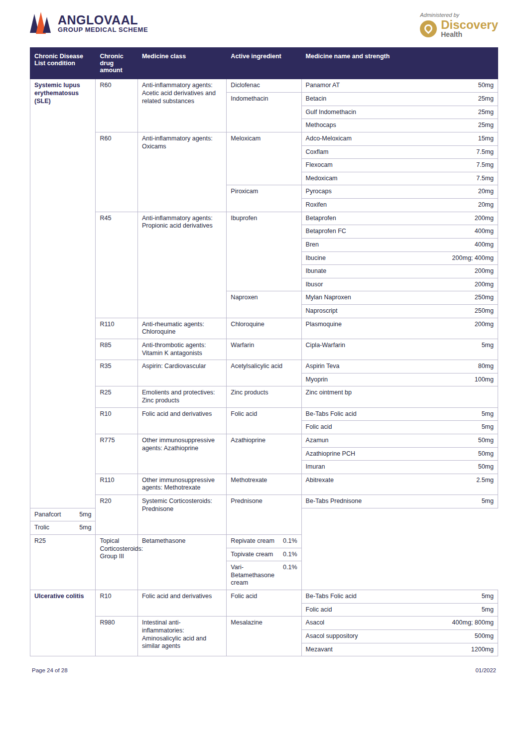ANGLOVAAL
GROUP MEDICAL SCHEME
Administered by
Discovery
Health
| Chronic Disease List condition | Chronic drug amount | Medicine class | Active ingredient | Medicine name and strength |
| --- | --- | --- | --- | --- |
| Systemic lupus erythematosus (SLE) | R60 | Anti-inflammatory agents: Acetic acid derivatives and related substances | Diclofenac | Panamor AT 50mg |
| Indomethacin | Betacin 25mg |
| Gulf Indomethacin 25mg |
| Methocaps 25mg |
| R60 | Anti-inflammatory agents: Oxicams | Meloxicam | Adco-Meloxicam 15mg |
| Coxflam 7.5mg |
| Flexocam 7.5mg |
| Medoxicam 7.5mg |
| Piroxicam | Pyrocaps 20mg |
| Roxifen 20mg |
| R45 | Anti-inflammatory agents: Propionic acid derivatives | Ibuprofen | Betaprofen 200mg |
| Betaprofen FC 400mg |
| Bren 400mg |
| Ibucine 200mg; 400mg |
| Ibunate 200mg |
| Ibusor 200mg |
| Naproxen | Mylan Naproxen 250mg |
| Naproscript 250mg |
| R110 | Anti-rheumatic agents: Chloroquine | Chloroquine | Plasmoquine 200mg |
| R85 | Anti-thrombotic agents: Vitamin K antagonists | Warfarin | Cipla-Warfarin 5mg |
| R35 | Aspirin: Cardiovascular | Acetylsalicylic acid | Aspirin Teva 80mg |
| Myoprin 100mg |
| R25 | Emolients and protectives: Zinc products | Zinc products | Zinc ointment bp |
| R10 | Folic acid and derivatives | Folic acid | Be-Tabs Folic acid 5mg |
| Folic acid 5mg |
| R775 | Other immunosuppressive agents: Azathioprine | Azathioprine | Azamun 50mg |
| Azathioprine PCH 50mg |
| Imuran 50mg |
| R110 | Other immunosuppressive agents: Methotrexate | Methotrexate | Abitrexate 2.5mg |
| R20 | Systemic Corticosteroids: Prednisone | Prednisone | Be-Tabs Prednisone 5mg |
| Panafcort 5mg |
| Trolic 5mg |
| R25 | Topical Corticosteroids: Group III | Betamethasone | Repivate cream 0.1% |
| Topivate cream 0.1% |
| Vari-Betamethasone cream 0.1% |
| Ulcerative colitis | R10 | Folic acid and derivatives | Folic acid | Be-Tabs Folic acid 5mg |
| Folic acid 5mg |
| R980 | Intestinal anti-inflammatories: Aminosalicylic acid and similar agents | Mesalazine | Asacol 400mg; 800mg |
| Asacol suppository 500mg |
| Mezavant 1200mg |
Page 24 of 28
01/2022